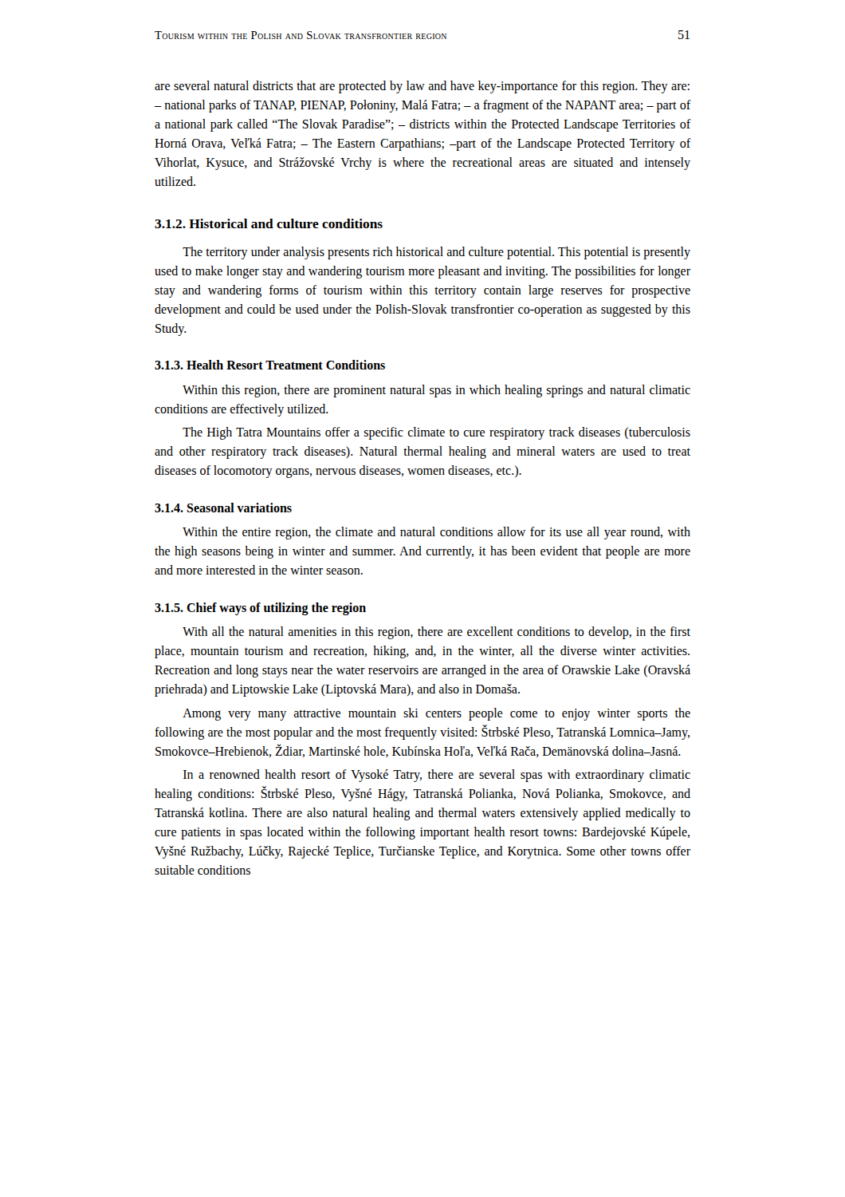Tourism within the Polish and Slovak transfrontier region 51
are several natural districts that are protected by law and have key-importance for this region. They are: – national parks of TANAP, PIENAP, Połoniny, Malá Fatra; – a fragment of the NAPANT area; – part of a national park called “The Slovak Paradise”; – districts within the Protected Landscape Territories of Horná Orava, Veľká Fatra; – The Eastern Carpathians; –part of the Landscape Protected Territory of Vihorlat, Kysuce, and Strážovské Vrchy is where the recreational areas are situated and intensely utilized.
3.1.2. Historical and culture conditions
The territory under analysis presents rich historical and culture potential. This potential is presently used to make longer stay and wandering tourism more pleasant and inviting. The possibilities for longer stay and wandering forms of tourism within this territory contain large reserves for prospective development and could be used under the Polish-Slovak transfrontier co-operation as suggested by this Study.
3.1.3. Health Resort Treatment Conditions
Within this region, there are prominent natural spas in which healing springs and natural climatic conditions are effectively utilized.
The High Tatra Mountains offer a specific climate to cure respiratory track diseases (tuberculosis and other respiratory track diseases). Natural thermal healing and mineral waters are used to treat diseases of locomotory organs, nervous diseases, women diseases, etc.).
3.1.4. Seasonal variations
Within the entire region, the climate and natural conditions allow for its use all year round, with the high seasons being in winter and summer. And currently, it has been evident that people are more and more interested in the winter season.
3.1.5. Chief ways of utilizing the region
With all the natural amenities in this region, there are excellent conditions to develop, in the first place, mountain tourism and recreation, hiking, and, in the winter, all the diverse winter activities. Recreation and long stays near the water reservoirs are arranged in the area of Orawskie Lake (Oravská priehrada) and Liptowskie Lake (Liptovská Mara), and also in Domaša.
Among very many attractive mountain ski centers people come to enjoy winter sports the following are the most popular and the most frequently visited: Štrbské Pleso, Tatranská Lomnica–Jamy, Smokovce–Hrebienok, Ždiar, Martinské hole, Kubínska Hoľa, Veľká Rača, Demänovská dolina–Jasná.
In a renowned health resort of Vysoké Tatry, there are several spas with extraordinary climatic healing conditions: Štrbské Pleso, Vyšné Hágy, Tatranská Polianka, Nová Polianka, Smokovce, and Tatranská kotlina. There are also natural healing and thermal waters extensively applied medically to cure patients in spas located within the following important health resort towns: Bardejovské Kúpele, Vyšné Ružbachy, Lúčky, Rajecké Teplice, Turčianske Teplice, and Korytnica. Some other towns offer suitable conditions